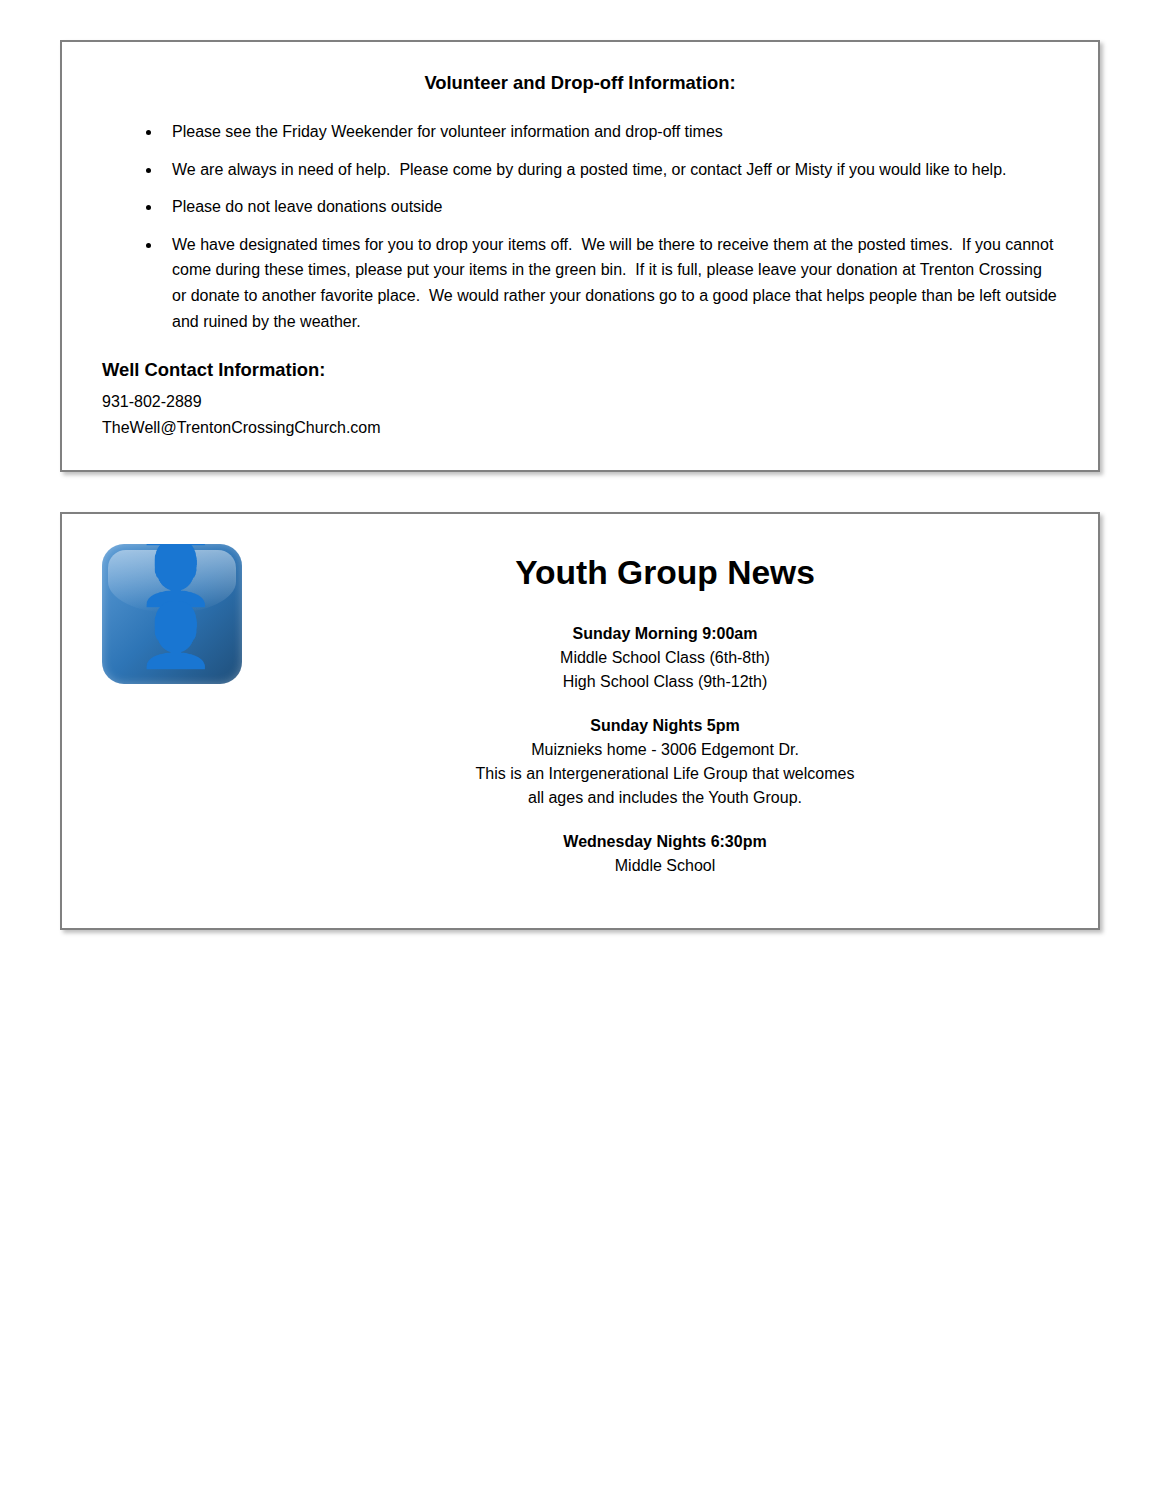Volunteer and Drop-off Information:
Please see the Friday Weekender for volunteer information and drop-off times
We are always in need of help. Please come by during a posted time, or contact Jeff or Misty if you would like to help.
Please do not leave donations outside
We have designated times for you to drop your items off. We will be there to receive them at the posted times. If you cannot come during these times, please put your items in the green bin. If it is full, please leave your donation at Trenton Crossing or donate to another favorite place. We would rather your donations go to a good place that helps people than be left outside and ruined by the weather.
Well Contact Information:
931-802-2889
TheWell@TrentonCrossingChurch.com
👤👤👤👤
Youth Group News
Sunday Morning 9:00am
Middle School Class (6th-8th)
High School Class (9th-12th)
Sunday Nights 5pm
Muiznieks home - 3006 Edgemont Dr.
This is an Intergenerational Life Group that welcomes
all ages and includes the Youth Group.
Wednesday Nights 6:30pm
Middle School